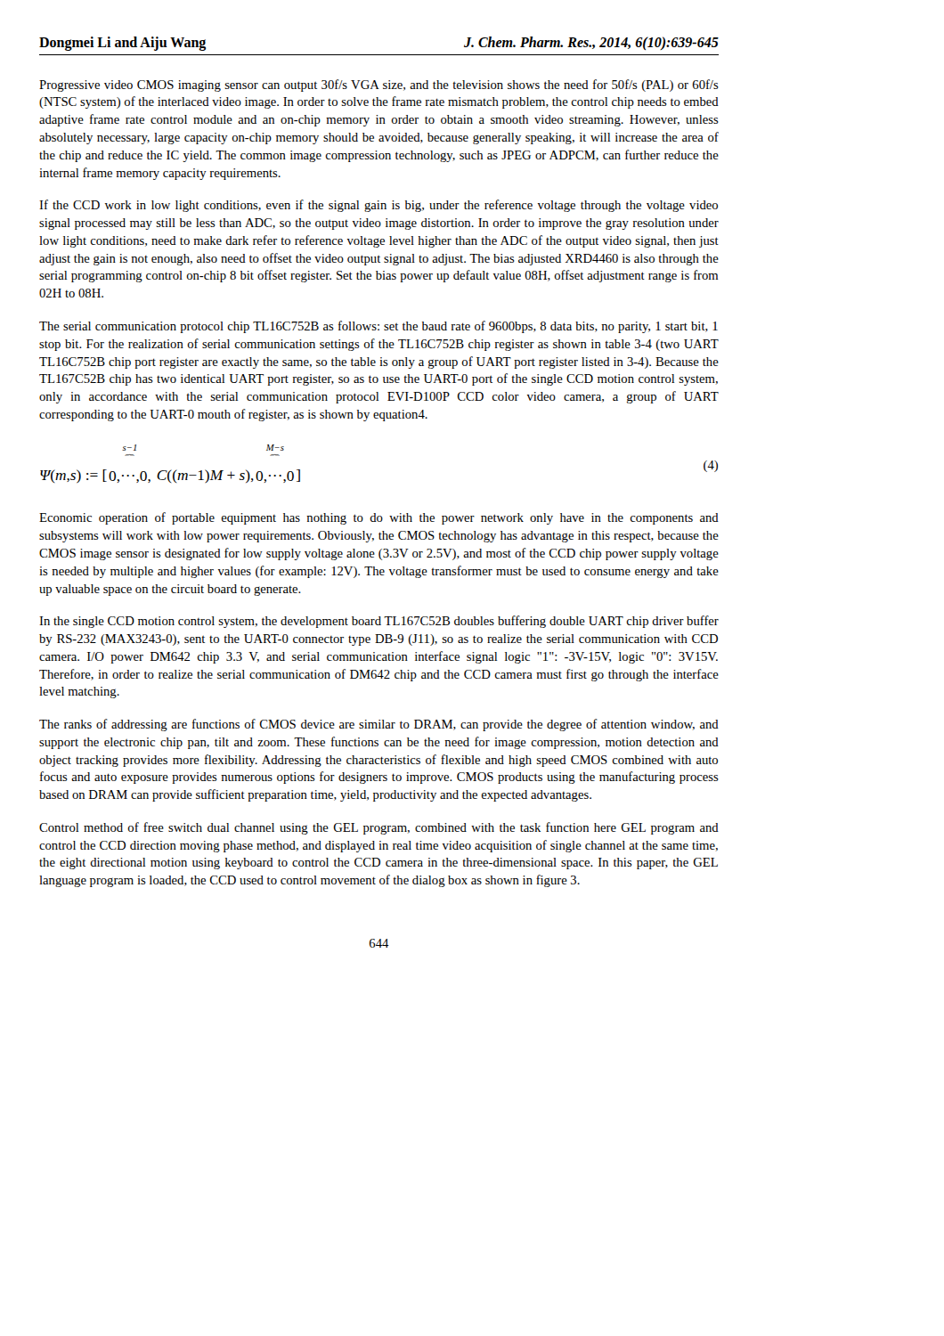Dongmei Li and Aiju Wang J. Chem. Pharm. Res., 2014, 6(10):639-645
Progressive video CMOS imaging sensor can output 30f/s VGA size, and the television shows the need for 50f/s (PAL) or 60f/s (NTSC system) of the interlaced video image. In order to solve the frame rate mismatch problem, the control chip needs to embed adaptive frame rate control module and an on-chip memory in order to obtain a smooth video streaming. However, unless absolutely necessary, large capacity on-chip memory should be avoided, because generally speaking, it will increase the area of the chip and reduce the IC yield. The common image compression technology, such as JPEG or ADPCM, can further reduce the internal frame memory capacity requirements.
If the CCD work in low light conditions, even if the signal gain is big, under the reference voltage through the voltage video signal processed may still be less than ADC, so the output video image distortion. In order to improve the gray resolution under low light conditions, need to make dark refer to reference voltage level higher than the ADC of the output video signal, then just adjust the gain is not enough, also need to offset the video output signal to adjust. The bias adjusted XRD4460 is also through the serial programming control on-chip 8 bit offset register. Set the bias power up default value 08H, offset adjustment range is from 02H to 08H.
The serial communication protocol chip TL16C752B as follows: set the baud rate of 9600bps, 8 data bits, no parity, 1 start bit, 1 stop bit. For the realization of serial communication settings of the TL16C752B chip register as shown in table 3-4 (two UART TL16C752B chip port register are exactly the same, so the table is only a group of UART port register listed in 3-4). Because the TL167C52B chip has two identical UART port register, so as to use the UART-0 port of the single CCD motion control system, only in accordance with the serial communication protocol EVI-D100P CCD color video camera, a group of UART corresponding to the UART-0 mouth of register, as is shown by equation4.
Ψ(m,s) := [s−1︷0,···,0, C((m−1)M + s),M−s︷0,···,0] (4)
Economic operation of portable equipment has nothing to do with the power network only have in the components and subsystems will work with low power requirements. Obviously, the CMOS technology has advantage in this respect, because the CMOS image sensor is designated for low supply voltage alone (3.3V or 2.5V), and most of the CCD chip power supply voltage is needed by multiple and higher values (for example: 12V). The voltage transformer must be used to consume energy and take up valuable space on the circuit board to generate.
In the single CCD motion control system, the development board TL167C52B doubles buffering double UART chip driver buffer by RS-232 (MAX3243-0), sent to the UART-0 connector type DB-9 (J11), so as to realize the serial communication with CCD camera. I/O power DM642 chip 3.3 V, and serial communication interface signal logic "1": -3V-15V, logic "0": 3V15V. Therefore, in order to realize the serial communication of DM642 chip and the CCD camera must first go through the interface level matching.
The ranks of addressing are functions of CMOS device are similar to DRAM, can provide the degree of attention window, and support the electronic chip pan, tilt and zoom. These functions can be the need for image compression, motion detection and object tracking provides more flexibility. Addressing the characteristics of flexible and high speed CMOS combined with auto focus and auto exposure provides numerous options for designers to improve. CMOS products using the manufacturing process based on DRAM can provide sufficient preparation time, yield, productivity and the expected advantages.
Control method of free switch dual channel using the GEL program, combined with the task function here GEL program and control the CCD direction moving phase method, and displayed in real time video acquisition of single channel at the same time, the eight directional motion using keyboard to control the CCD camera in the three-dimensional space. In this paper, the GEL language program is loaded, the CCD used to control movement of the dialog box as shown in figure 3.
644